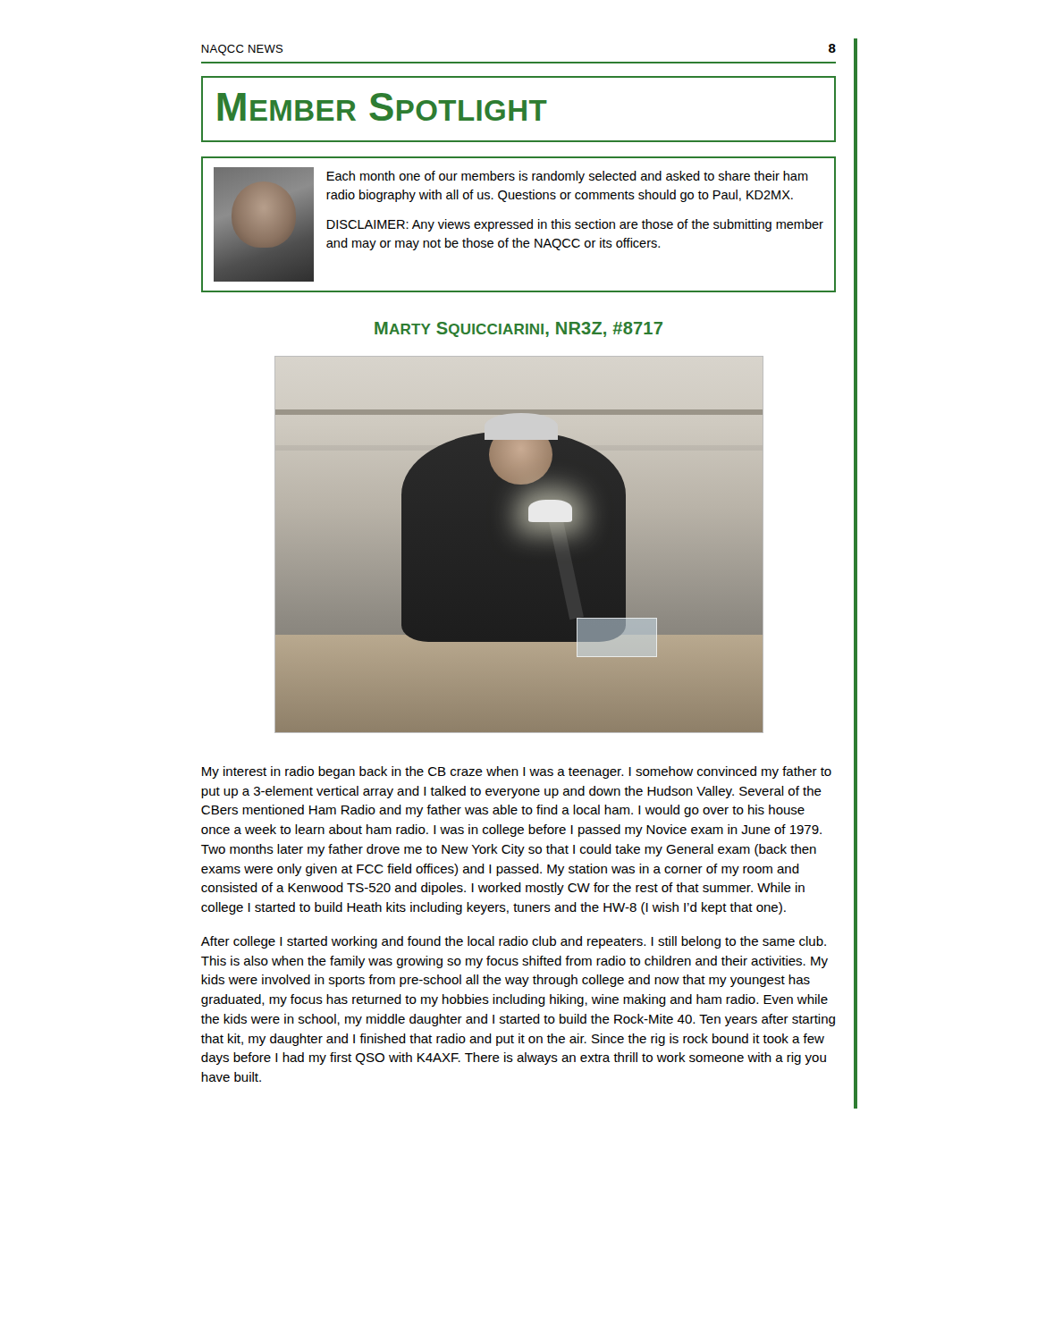NAQCC NEWS
8
MEMBER SPOTLIGHT
Each month one of our members is randomly selected and asked to share their ham radio biography with all of us. Questions or comments should go to Paul, KD2MX.
DISCLAIMER: Any views expressed in this section are those of the submitting member and may or may not be those of the NAQCC or its officers.
MARTY SQUICCIARINI, NR3Z, #8717
My interest in radio began back in the CB craze when I was a teenager. I somehow convinced my father to put up a 3-element vertical array and I talked to everyone up and down the Hudson Valley. Several of the CBers mentioned Ham Radio and my father was able to find a local ham. I would go over to his house once a week to learn about ham radio. I was in college before I passed my Novice exam in June of 1979. Two months later my father drove me to New York City so that I could take my General exam (back then exams were only given at FCC field offices) and I passed. My station was in a corner of my room and consisted of a Kenwood TS-520 and dipoles. I worked mostly CW for the rest of that summer. While in college I started to build Heath kits including keyers, tuners and the HW-8 (I wish I’d kept that one).
After college I started working and found the local radio club and repeaters. I still belong to the same club. This is also when the family was growing so my focus shifted from radio to children and their activities. My kids were involved in sports from pre-school all the way through college and now that my youngest has graduated, my focus has returned to my hobbies including hiking, wine making and ham radio. Even while the kids were in school, my middle daughter and I started to build the Rock-Mite 40. Ten years after starting that kit, my daughter and I finished that radio and put it on the air. Since the rig is rock bound it took a few days before I had my first QSO with K4AXF. There is always an extra thrill to work someone with a rig you have built.